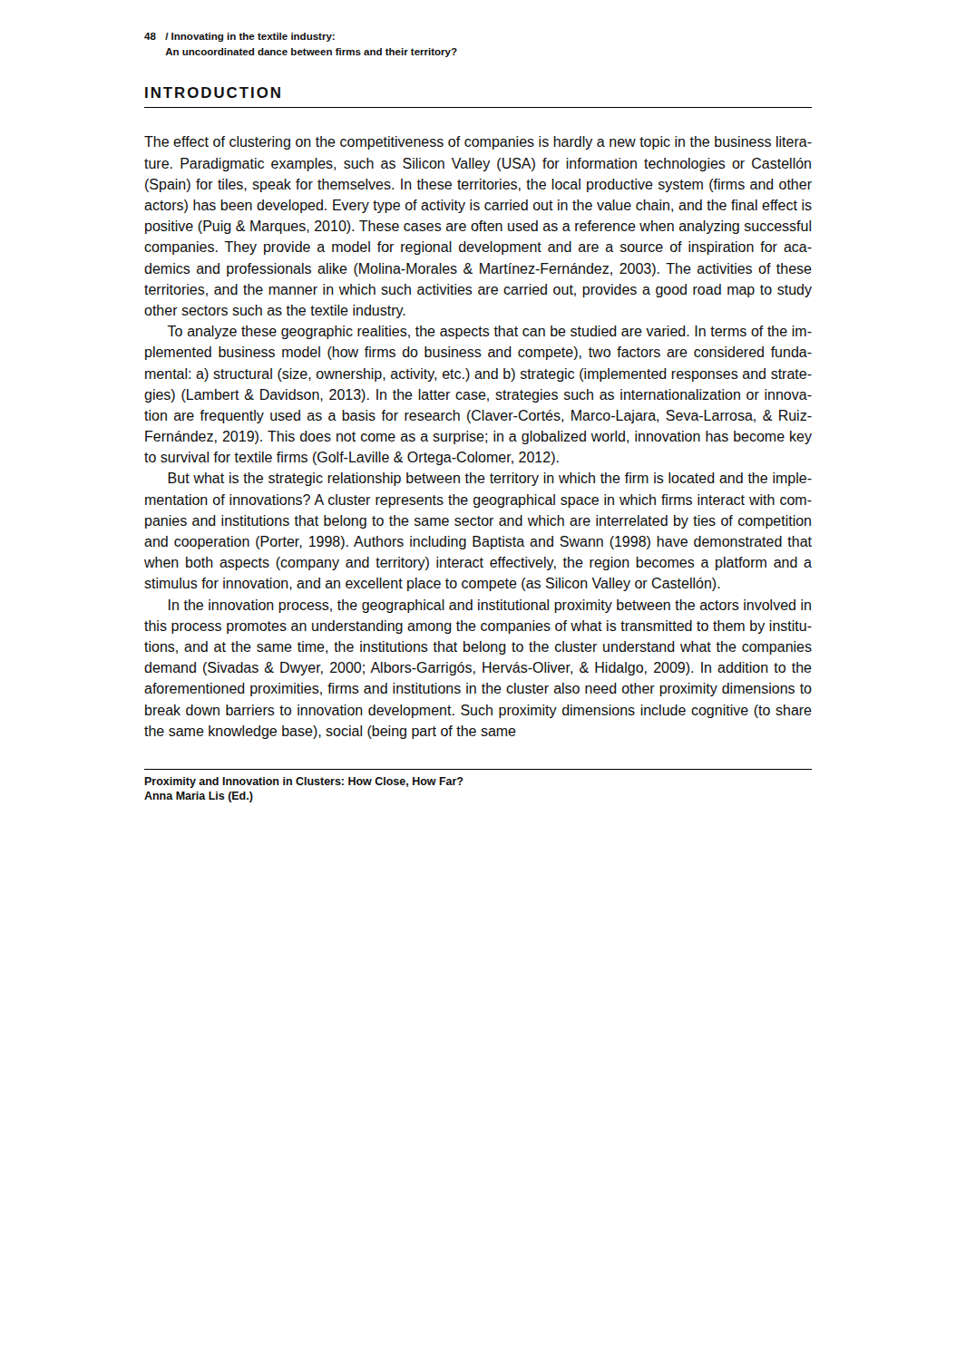48 Innovating in the textile industry:
An uncoordinated dance between firms and their territory?
Introduction
The effect of clustering on the competitiveness of companies is hardly a new topic in the business literature. Paradigmatic examples, such as Silicon Valley (USA) for information technologies or Castellón (Spain) for tiles, speak for themselves. In these territories, the local productive system (firms and other actors) has been developed. Every type of activity is carried out in the value chain, and the final effect is positive (Puig & Marques, 2010). These cases are often used as a reference when analyzing successful companies. They provide a model for regional development and are a source of inspiration for academics and professionals alike (Molina-Morales & Martínez-Fernández, 2003). The activities of these territories, and the manner in which such activities are carried out, provides a good road map to study other sectors such as the textile industry.
To analyze these geographic realities, the aspects that can be studied are varied. In terms of the implemented business model (how firms do business and compete), two factors are considered fundamental: a) structural (size, ownership, activity, etc.) and b) strategic (implemented responses and strategies) (Lambert & Davidson, 2013). In the latter case, strategies such as internationalization or innovation are frequently used as a basis for research (Claver-Cortés, Marco-Lajara, Seva-Larrosa, & Ruiz-Fernández, 2019). This does not come as a surprise; in a globalized world, innovation has become key to survival for textile firms (Golf-Laville & Ortega-Colomer, 2012).
But what is the strategic relationship between the territory in which the firm is located and the implementation of innovations? A cluster represents the geographical space in which firms interact with companies and institutions that belong to the same sector and which are interrelated by ties of competition and cooperation (Porter, 1998). Authors including Baptista and Swann (1998) have demonstrated that when both aspects (company and territory) interact effectively, the region becomes a platform and a stimulus for innovation, and an excellent place to compete (as Silicon Valley or Castellón).
In the innovation process, the geographical and institutional proximity between the actors involved in this process promotes an understanding among the companies of what is transmitted to them by institutions, and at the same time, the institutions that belong to the cluster understand what the companies demand (Sivadas & Dwyer, 2000; Albors-Garrigós, Hervás-Oliver, & Hidalgo, 2009). In addition to the aforementioned proximities, firms and institutions in the cluster also need other proximity dimensions to break down barriers to innovation development. Such proximity dimensions include cognitive (to share the same knowledge base), social (being part of the same
Proximity and Innovation in Clusters: How Close, How Far?
Anna Maria Lis (Ed.)